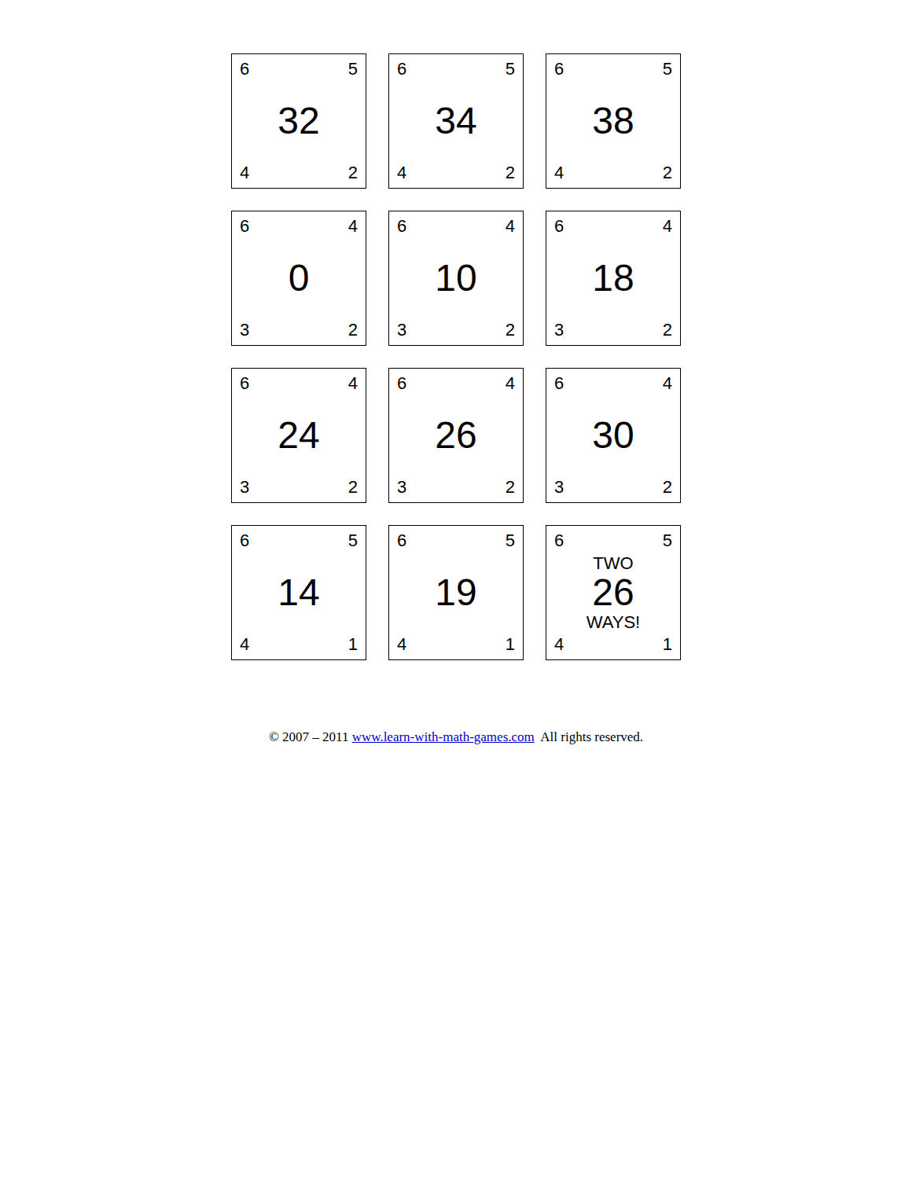| 6 5 32 4 2 | 6 5 34 4 2 | 6 5 38 4 2 |
| 6 4 0 3 2 | 6 4 10 3 2 | 6 4 18 3 2 |
| 6 4 24 3 2 | 6 4 26 3 2 | 6 4 30 3 2 |
| 6 5 14 4 1 | 6 5 19 4 1 | 6 5 TWO 26 WAYS! 4 1 |
© 2007 – 2011 www.learn-with-math-games.com All rights reserved.